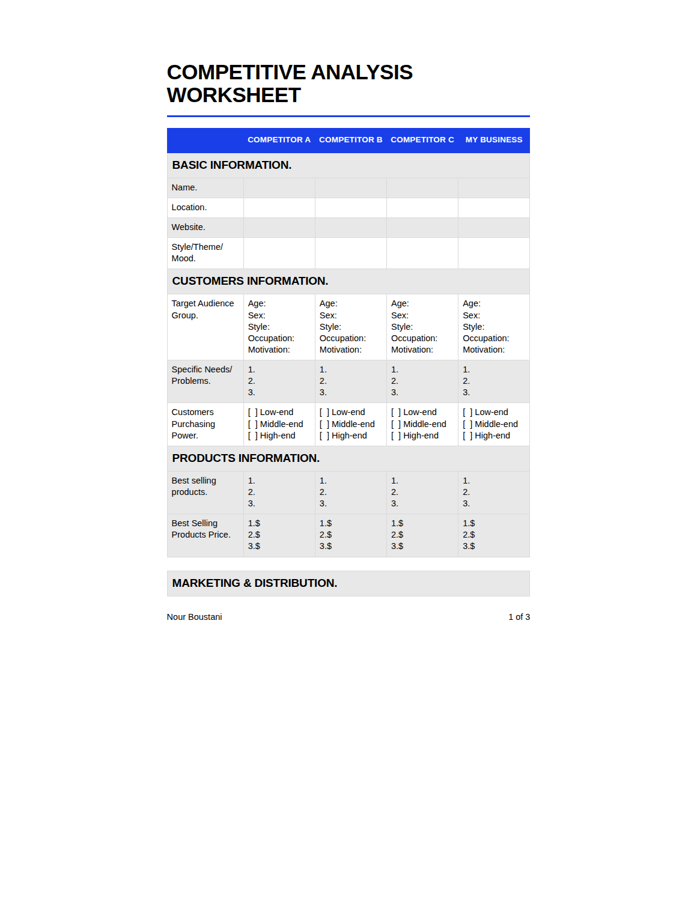COMPETITIVE ANALYSIS WORKSHEET
| | COMPETITOR A | COMPETITOR B | COMPETITOR C | MY BUSINESS |
| --- | --- | --- | --- | --- |
| BASIC INFORMATION. |
| Name. | | | | |
| Location. | | | | |
| Website. | | | | |
| Style/Theme/ Mood. | | | | |
| CUSTOMERS INFORMATION. |
| Target Audience Group. | Age: Sex: Style: Occupation: Motivation: | Age: Sex: Style: Occupation: Motivation: | Age: Sex: Style: Occupation: Motivation: | Age: Sex: Style: Occupation: Motivation: |
| Specific Needs/ Problems. | 1. 2. 3. | 1. 2. 3. | 1. 2. 3. | 1. 2. 3. |
| Customers Purchasing Power. | [ ] Low-end [ ] Middle-end [ ] High-end | [ ] Low-end [ ] Middle-end [ ] High-end | [ ] Low-end [ ] Middle-end [ ] High-end | [ ] Low-end [ ] Middle-end [ ] High-end |
| PRODUCTS INFORMATION. |
| Best selling products. | 1. 2. 3. | 1. 2. 3. | 1. 2. 3. | 1. 2. 3. |
| Best Selling Products Price. | 1.$ 2.$ 3.$ | 1.$ 2.$ 3.$ | 1.$ 2.$ 3.$ | 1.$ 2.$ 3.$ |
| MARKETING & DISTRIBUTION. |
Nour Boustani 1 of 3